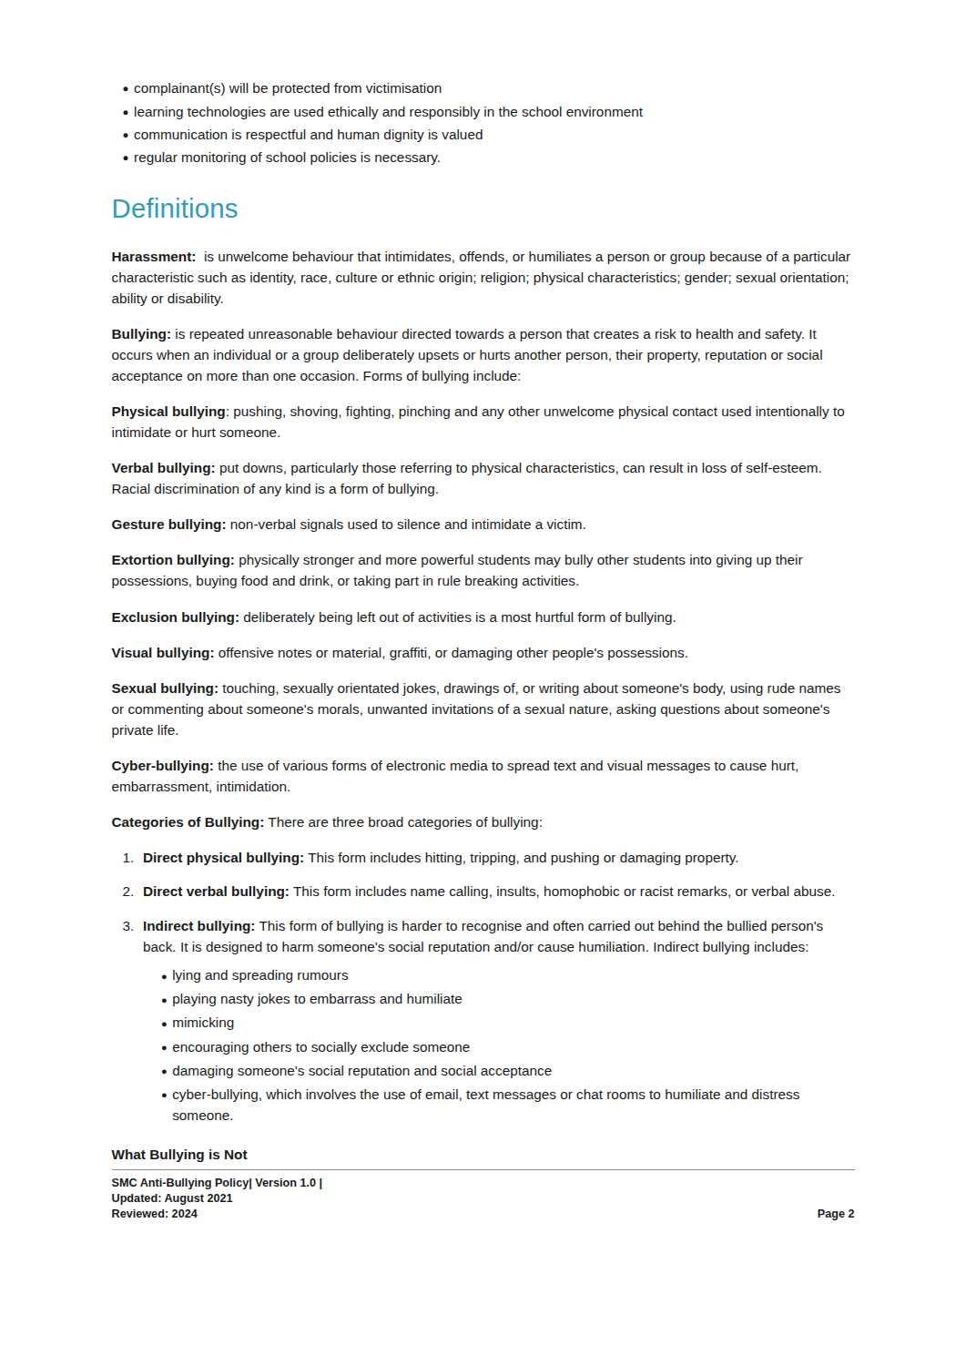complainant(s) will be protected from victimisation
learning technologies are used ethically and responsibly in the school environment
communication is respectful and human dignity is valued
regular monitoring of school policies is necessary.
Definitions
Harassment: is unwelcome behaviour that intimidates, offends, or humiliates a person or group because of a particular characteristic such as identity, race, culture or ethnic origin; religion; physical characteristics; gender; sexual orientation; ability or disability.
Bullying: is repeated unreasonable behaviour directed towards a person that creates a risk to health and safety. It occurs when an individual or a group deliberately upsets or hurts another person, their property, reputation or social acceptance on more than one occasion. Forms of bullying include:
Physical bullying: pushing, shoving, fighting, pinching and any other unwelcome physical contact used intentionally to intimidate or hurt someone.
Verbal bullying: put downs, particularly those referring to physical characteristics, can result in loss of self-esteem. Racial discrimination of any kind is a form of bullying.
Gesture bullying: non-verbal signals used to silence and intimidate a victim.
Extortion bullying: physically stronger and more powerful students may bully other students into giving up their possessions, buying food and drink, or taking part in rule breaking activities.
Exclusion bullying: deliberately being left out of activities is a most hurtful form of bullying.
Visual bullying: offensive notes or material, graffiti, or damaging other people's possessions.
Sexual bullying: touching, sexually orientated jokes, drawings of, or writing about someone's body, using rude names or commenting about someone's morals, unwanted invitations of a sexual nature, asking questions about someone's private life.
Cyber-bullying: the use of various forms of electronic media to spread text and visual messages to cause hurt, embarrassment, intimidation.
Categories of Bullying: There are three broad categories of bullying:
Direct physical bullying: This form includes hitting, tripping, and pushing or damaging property.
Direct verbal bullying: This form includes name calling, insults, homophobic or racist remarks, or verbal abuse.
Indirect bullying: This form of bullying is harder to recognise and often carried out behind the bullied person's back. It is designed to harm someone's social reputation and/or cause humiliation. Indirect bullying includes:
lying and spreading rumours
playing nasty jokes to embarrass and humiliate
mimicking
encouraging others to socially exclude someone
damaging someone's social reputation and social acceptance
cyber-bullying, which involves the use of email, text messages or chat rooms to humiliate and distress someone.
What Bullying is Not
SMC Anti-Bullying Policy| Version 1.0 |
Updated: August 2021
Reviewed: 2024 Page 2